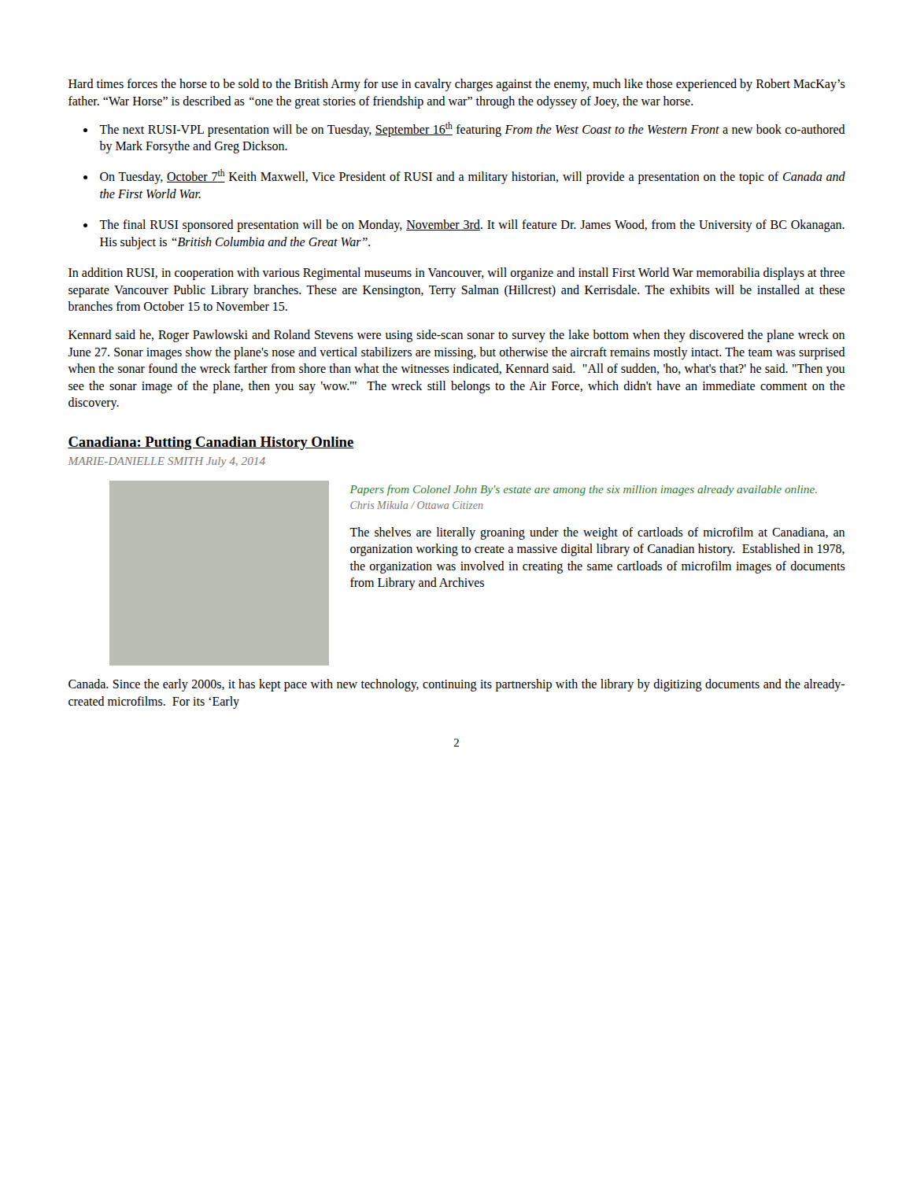Hard times forces the horse to be sold to the British Army for use in cavalry charges against the enemy, much like those experienced by Robert MacKay’s father. “War Horse” is described as “one the great stories of friendship and war” through the odyssey of Joey, the war horse.
The next RUSI-VPL presentation will be on Tuesday, September 16th featuring From the West Coast to the Western Front a new book co-authored by Mark Forsythe and Greg Dickson.
On Tuesday, October 7th Keith Maxwell, Vice President of RUSI and a military historian, will provide a presentation on the topic of Canada and the First World War.
The final RUSI sponsored presentation will be on Monday, November 3rd. It will feature Dr. James Wood, from the University of BC Okanagan. His subject is “British Columbia and the Great War”.
In addition RUSI, in cooperation with various Regimental museums in Vancouver, will organize and install First World War memorabilia displays at three separate Vancouver Public Library branches. These are Kensington, Terry Salman (Hillcrest) and Kerrisdale. The exhibits will be installed at these branches from October 15 to November 15.
Kennard said he, Roger Pawlowski and Roland Stevens were using side-scan sonar to survey the lake bottom when they discovered the plane wreck on June 27. Sonar images show the plane's nose and vertical stabilizers are missing, but otherwise the aircraft remains mostly intact. The team was surprised when the sonar found the wreck farther from shore than what the witnesses indicated, Kennard said. "All of sudden, 'ho, what's that?' he said. "Then you see the sonar image of the plane, then you say 'wow.'" The wreck still belongs to the Air Force, which didn't have an immediate comment on the discovery.
Canadiana: Putting Canadian History Online
MARIE-DANIELLE SMITH July 4, 2014
Papers from Colonel John By's estate are among the six million images already available online.
Chris Mikula / Ottawa Citizen
The shelves are literally groaning under the weight of cartloads of microfilm at Canadiana, an organization working to create a massive digital library of Canadian history. Established in 1978, the organization was involved in creating the same cartloads of microfilm images of documents from Library and Archives
Canada. Since the early 2000s, it has kept pace with new technology, continuing its partnership with the library by digitizing documents and the already-created microfilms. For its ‘Early
2